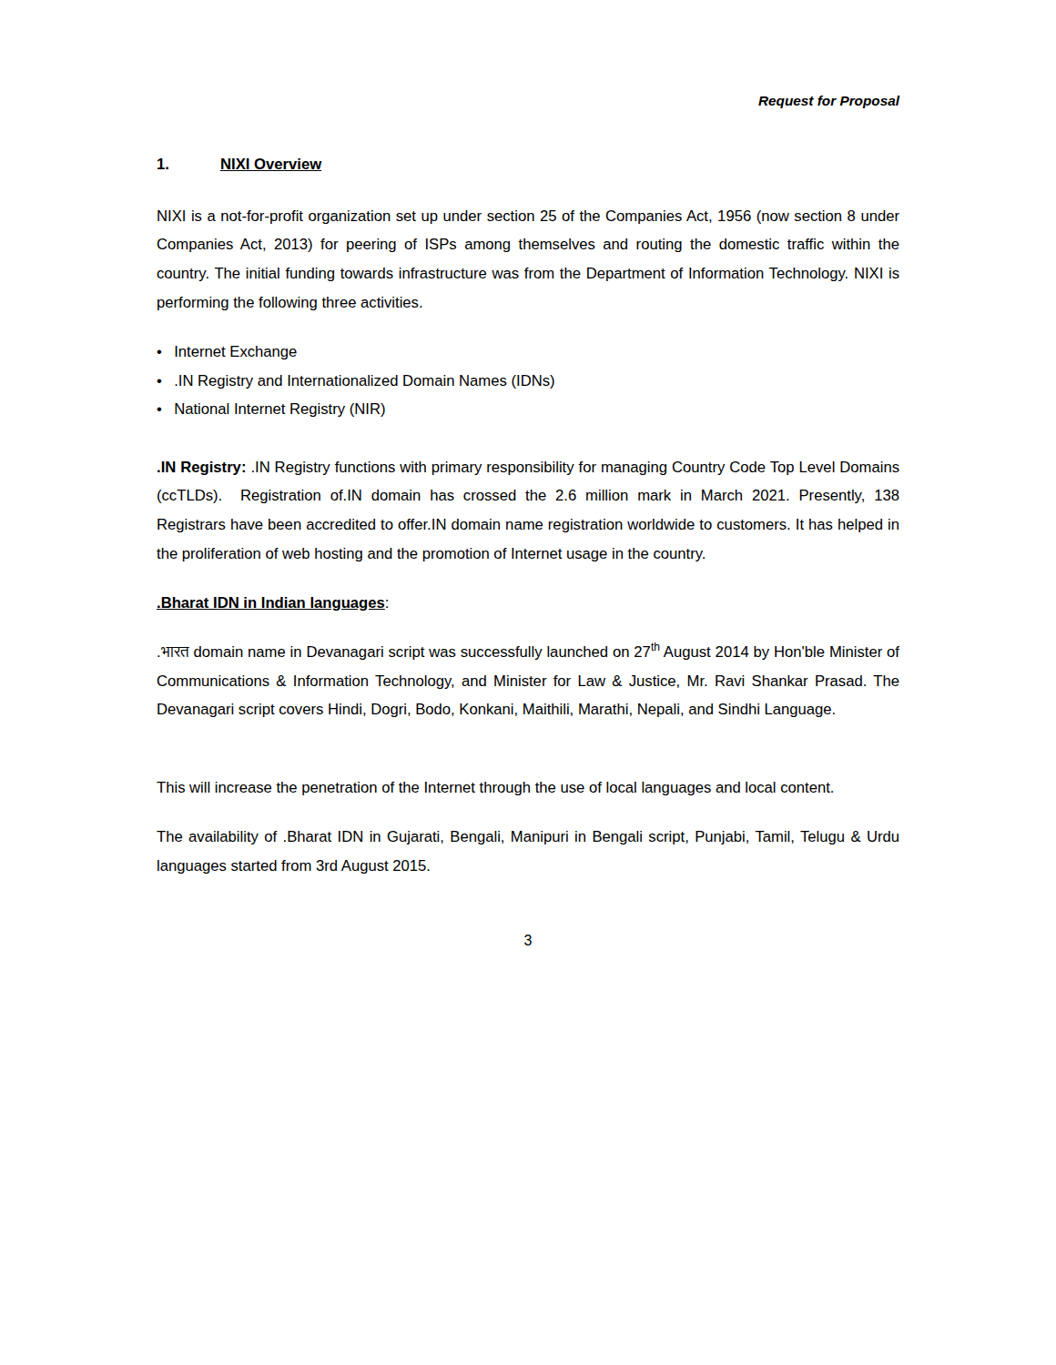Request for Proposal
1. NIXI Overview
NIXI is a not-for-profit organization set up under section 25 of the Companies Act, 1956 (now section 8 under Companies Act, 2013) for peering of ISPs among themselves and routing the domestic traffic within the country. The initial funding towards infrastructure was from the Department of Information Technology. NIXI is performing the following three activities.
Internet Exchange
.IN Registry and Internationalized Domain Names (IDNs)
National Internet Registry (NIR)
.IN Registry: .IN Registry functions with primary responsibility for managing Country Code Top Level Domains (ccTLDs). Registration of.IN domain has crossed the 2.6 million mark in March 2021. Presently, 138 Registrars have been accredited to offer.IN domain name registration worldwide to customers. It has helped in the proliferation of web hosting and the promotion of Internet usage in the country.
.Bharat IDN in Indian languages:
.भारत domain name in Devanagari script was successfully launched on 27th August 2014 by Hon'ble Minister of Communications & Information Technology, and Minister for Law & Justice, Mr. Ravi Shankar Prasad. The Devanagari script covers Hindi, Dogri, Bodo, Konkani, Maithili, Marathi, Nepali, and Sindhi Language.
This will increase the penetration of the Internet through the use of local languages and local content.
The availability of .Bharat IDN in Gujarati, Bengali, Manipuri in Bengali script, Punjabi, Tamil, Telugu & Urdu languages started from 3rd August 2015.
3